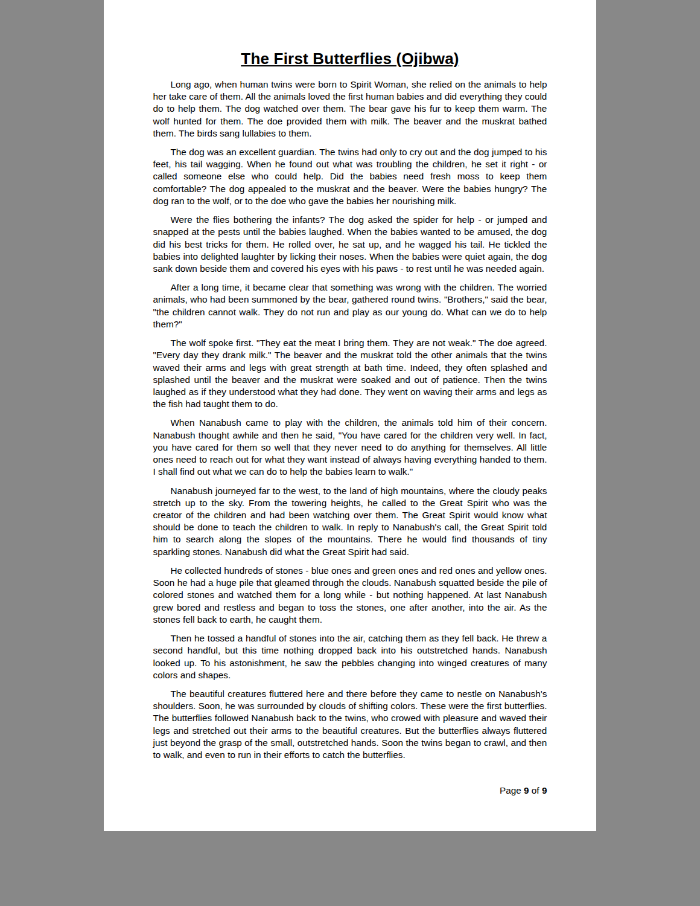The First Butterflies (Ojibwa)
Long ago, when human twins were born to Spirit Woman, she relied on the animals to help her take care of them. All the animals loved the first human babies and did everything they could do to help them. The dog watched over them. The bear gave his fur to keep them warm. The wolf hunted for them. The doe provided them with milk. The beaver and the muskrat bathed them. The birds sang lullabies to them.
The dog was an excellent guardian. The twins had only to cry out and the dog jumped to his feet, his tail wagging. When he found out what was troubling the children, he set it right - or called someone else who could help. Did the babies need fresh moss to keep them comfortable? The dog appealed to the muskrat and the beaver. Were the babies hungry? The dog ran to the wolf, or to the doe who gave the babies her nourishing milk.
Were the flies bothering the infants? The dog asked the spider for help - or jumped and snapped at the pests until the babies laughed. When the babies wanted to be amused, the dog did his best tricks for them. He rolled over, he sat up, and he wagged his tail. He tickled the babies into delighted laughter by licking their noses. When the babies were quiet again, the dog sank down beside them and covered his eyes with his paws - to rest until he was needed again.
After a long time, it became clear that something was wrong with the children. The worried animals, who had been summoned by the bear, gathered round twins. "Brothers," said the bear, "the children cannot walk. They do not run and play as our young do. What can we do to help them?"
The wolf spoke first. "They eat the meat I bring them. They are not weak." The doe agreed. "Every day they drank milk." The beaver and the muskrat told the other animals that the twins waved their arms and legs with great strength at bath time. Indeed, they often splashed and splashed until the beaver and the muskrat were soaked and out of patience. Then the twins laughed as if they understood what they had done. They went on waving their arms and legs as the fish had taught them to do.
When Nanabush came to play with the children, the animals told him of their concern. Nanabush thought awhile and then he said, "You have cared for the children very well. In fact, you have cared for them so well that they never need to do anything for themselves. All little ones need to reach out for what they want instead of always having everything handed to them. I shall find out what we can do to help the babies learn to walk."
Nanabush journeyed far to the west, to the land of high mountains, where the cloudy peaks stretch up to the sky. From the towering heights, he called to the Great Spirit who was the creator of the children and had been watching over them. The Great Spirit would know what should be done to teach the children to walk. In reply to Nanabush's call, the Great Spirit told him to search along the slopes of the mountains. There he would find thousands of tiny sparkling stones. Nanabush did what the Great Spirit had said.
He collected hundreds of stones - blue ones and green ones and red ones and yellow ones. Soon he had a huge pile that gleamed through the clouds. Nanabush squatted beside the pile of colored stones and watched them for a long while - but nothing happened. At last Nanabush grew bored and restless and began to toss the stones, one after another, into the air. As the stones fell back to earth, he caught them.
Then he tossed a handful of stones into the air, catching them as they fell back. He threw a second handful, but this time nothing dropped back into his outstretched hands. Nanabush looked up. To his astonishment, he saw the pebbles changing into winged creatures of many colors and shapes.
The beautiful creatures fluttered here and there before they came to nestle on Nanabush's shoulders. Soon, he was surrounded by clouds of shifting colors. These were the first butterflies. The butterflies followed Nanabush back to the twins, who crowed with pleasure and waved their legs and stretched out their arms to the beautiful creatures. But the butterflies always fluttered just beyond the grasp of the small, outstretched hands. Soon the twins began to crawl, and then to walk, and even to run in their efforts to catch the butterflies.
Page 9 of 9